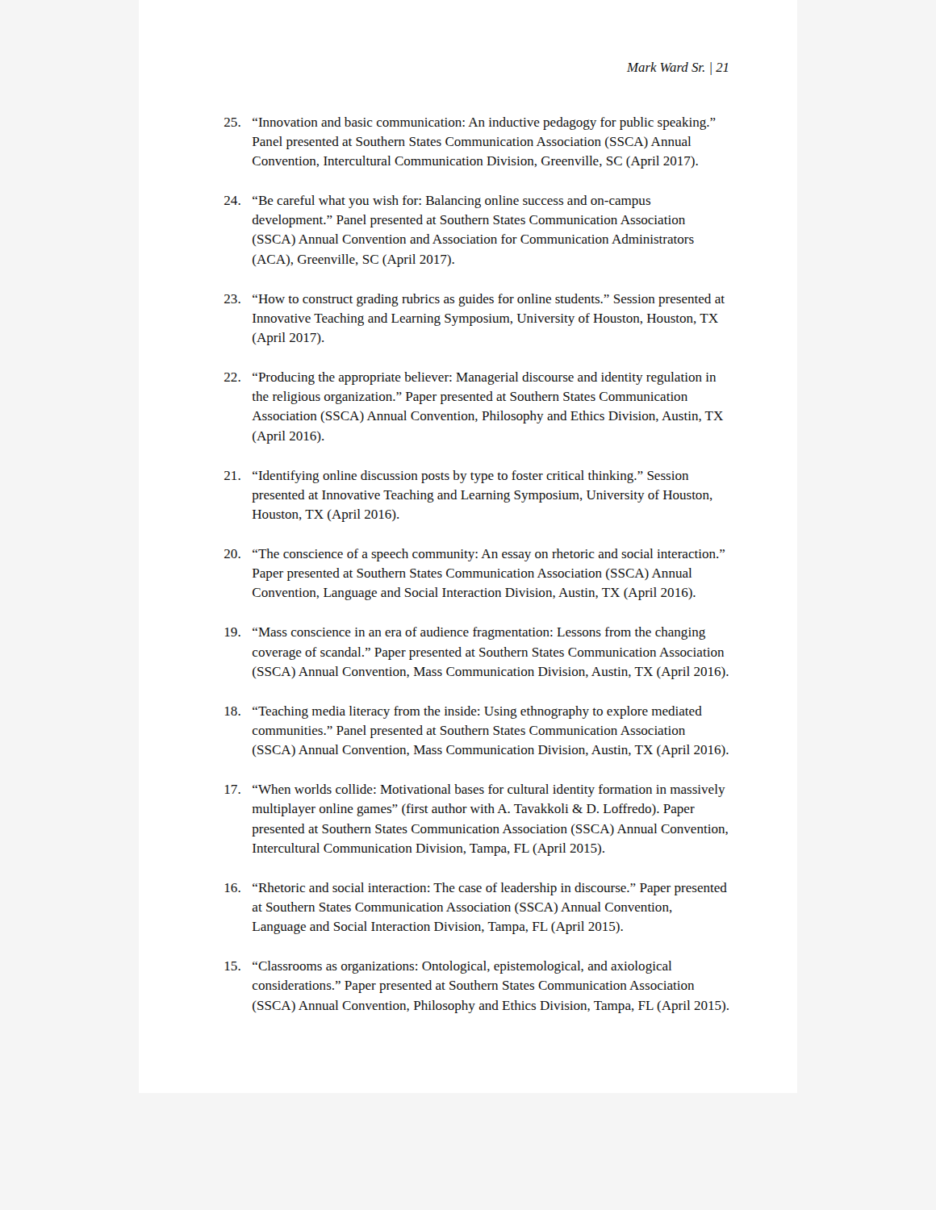Mark Ward Sr. | 21
25. “Innovation and basic communication: An inductive pedagogy for public speaking.” Panel presented at Southern States Communication Association (SSCA) Annual Convention, Intercultural Communication Division, Greenville, SC (April 2017).
24. “Be careful what you wish for: Balancing online success and on-campus development.” Panel presented at Southern States Communication Association (SSCA) Annual Convention and Association for Communication Administrators (ACA), Greenville, SC (April 2017).
23. “How to construct grading rubrics as guides for online students.” Session presented at Innovative Teaching and Learning Symposium, University of Houston, Houston, TX (April 2017).
22. “Producing the appropriate believer: Managerial discourse and identity regulation in the religious organization.” Paper presented at Southern States Communication Association (SSCA) Annual Convention, Philosophy and Ethics Division, Austin, TX (April 2016).
21. “Identifying online discussion posts by type to foster critical thinking.” Session presented at Innovative Teaching and Learning Symposium, University of Houston, Houston, TX (April 2016).
20. “The conscience of a speech community: An essay on rhetoric and social interaction.” Paper presented at Southern States Communication Association (SSCA) Annual Convention, Language and Social Interaction Division, Austin, TX (April 2016).
19. “Mass conscience in an era of audience fragmentation: Lessons from the changing coverage of scandal.” Paper presented at Southern States Communication Association (SSCA) Annual Convention, Mass Communication Division, Austin, TX (April 2016).
18. “Teaching media literacy from the inside: Using ethnography to explore mediated communities.” Panel presented at Southern States Communication Association (SSCA) Annual Convention, Mass Communication Division, Austin, TX (April 2016).
17. “When worlds collide: Motivational bases for cultural identity formation in massively multiplayer online games” (first author with A. Tavakkoli & D. Loffredo). Paper presented at Southern States Communication Association (SSCA) Annual Convention, Intercultural Communication Division, Tampa, FL (April 2015).
16. “Rhetoric and social interaction: The case of leadership in discourse.” Paper presented at Southern States Communication Association (SSCA) Annual Convention, Language and Social Interaction Division, Tampa, FL (April 2015).
15. “Classrooms as organizations: Ontological, epistemological, and axiological considerations.” Paper presented at Southern States Communication Association (SSCA) Annual Convention, Philosophy and Ethics Division, Tampa, FL (April 2015).